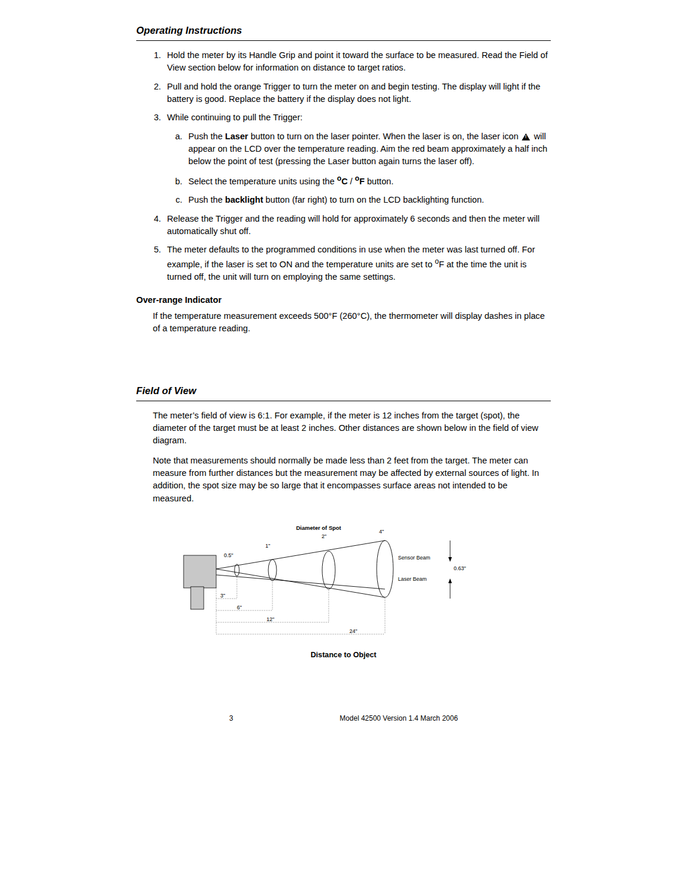Operating Instructions
Hold the meter by its Handle Grip and point it toward the surface to be measured. Read the Field of View section below for information on distance to target ratios.
Pull and hold the orange Trigger to turn the meter on and begin testing. The display will light if the battery is good. Replace the battery if the display does not light.
While continuing to pull the Trigger:
Push the Laser button to turn on the laser pointer. When the laser is on, the laser icon will appear on the LCD over the temperature reading. Aim the red beam approximately a half inch below the point of test (pressing the Laser button again turns the laser off).
Select the temperature units using the oC / oF button.
Push the backlight button (far right) to turn on the LCD backlighting function.
Release the Trigger and the reading will hold for approximately 6 seconds and then the meter will automatically shut off.
The meter defaults to the programmed conditions in use when the meter was last turned off. For example, if the laser is set to ON and the temperature units are set to oF at the time the unit is turned off, the unit will turn on employing the same settings.
Over-range Indicator
If the temperature measurement exceeds 500°F (260°C), the thermometer will display dashes in place of a temperature reading.
Field of View
The meter’s field of view is 6:1. For example, if the meter is 12 inches from the target (spot), the diameter of the target must be at least 2 inches. Other distances are shown below in the field of view diagram.
Note that measurements should normally be made less than 2 feet from the target. The meter can measure from further distances but the measurement may be affected by external sources of light. In addition, the spot size may be so large that it encompasses surface areas not intended to be measured.
Diameter of Spot 0.5" 1" 2" 4" Sensor Beam Laser Beam 0.63" 3" 6" 12" 24"
Distance to Object
3
Model 42500 Version 1.4 March 2006